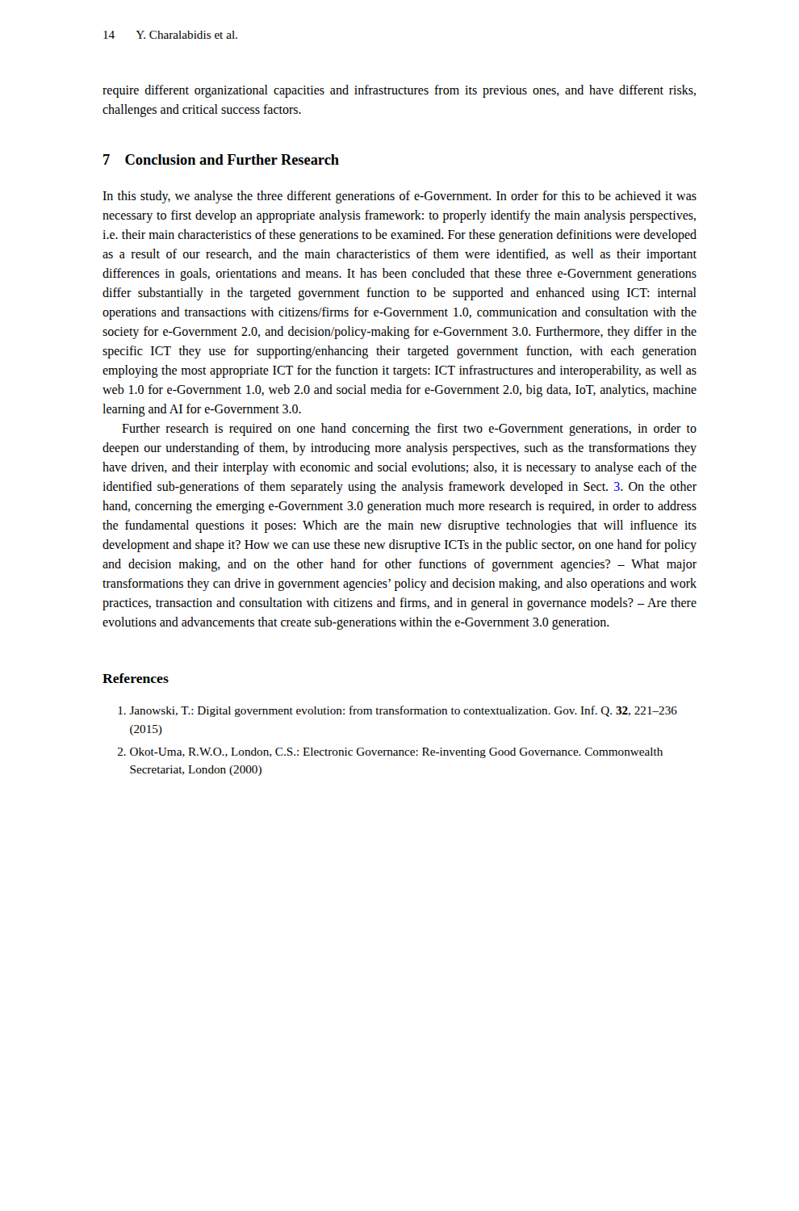14 Y. Charalabidis et al.
require different organizational capacities and infrastructures from its previous ones, and have different risks, challenges and critical success factors.
7 Conclusion and Further Research
In this study, we analyse the three different generations of e-Government. In order for this to be achieved it was necessary to first develop an appropriate analysis framework: to properly identify the main analysis perspectives, i.e. their main characteristics of these generations to be examined. For these generation definitions were developed as a result of our research, and the main characteristics of them were identified, as well as their important differences in goals, orientations and means. It has been concluded that these three e-Government generations differ substantially in the targeted government function to be supported and enhanced using ICT: internal operations and transactions with citizens/firms for e-Government 1.0, communication and consultation with the society for e-Government 2.0, and decision/policy-making for e-Government 3.0. Furthermore, they differ in the specific ICT they use for supporting/enhancing their targeted government function, with each generation employing the most appropriate ICT for the function it targets: ICT infrastructures and interoperability, as well as web 1.0 for e-Government 1.0, web 2.0 and social media for e-Government 2.0, big data, IoT, analytics, machine learning and AI for e-Government 3.0.
Further research is required on one hand concerning the first two e-Government generations, in order to deepen our understanding of them, by introducing more analysis perspectives, such as the transformations they have driven, and their interplay with economic and social evolutions; also, it is necessary to analyse each of the identified sub-generations of them separately using the analysis framework developed in Sect. 3. On the other hand, concerning the emerging e-Government 3.0 generation much more research is required, in order to address the fundamental questions it poses: Which are the main new disruptive technologies that will influence its development and shape it? How we can use these new disruptive ICTs in the public sector, on one hand for policy and decision making, and on the other hand for other functions of government agencies? – What major transformations they can drive in government agencies’ policy and decision making, and also operations and work practices, transaction and consultation with citizens and firms, and in general in governance models? – Are there evolutions and advancements that create sub-generations within the e-Government 3.0 generation.
References
Janowski, T.: Digital government evolution: from transformation to contextualization. Gov. Inf. Q. 32, 221–236 (2015)
Okot-Uma, R.W.O., London, C.S.: Electronic Governance: Re-inventing Good Governance. Commonwealth Secretariat, London (2000)